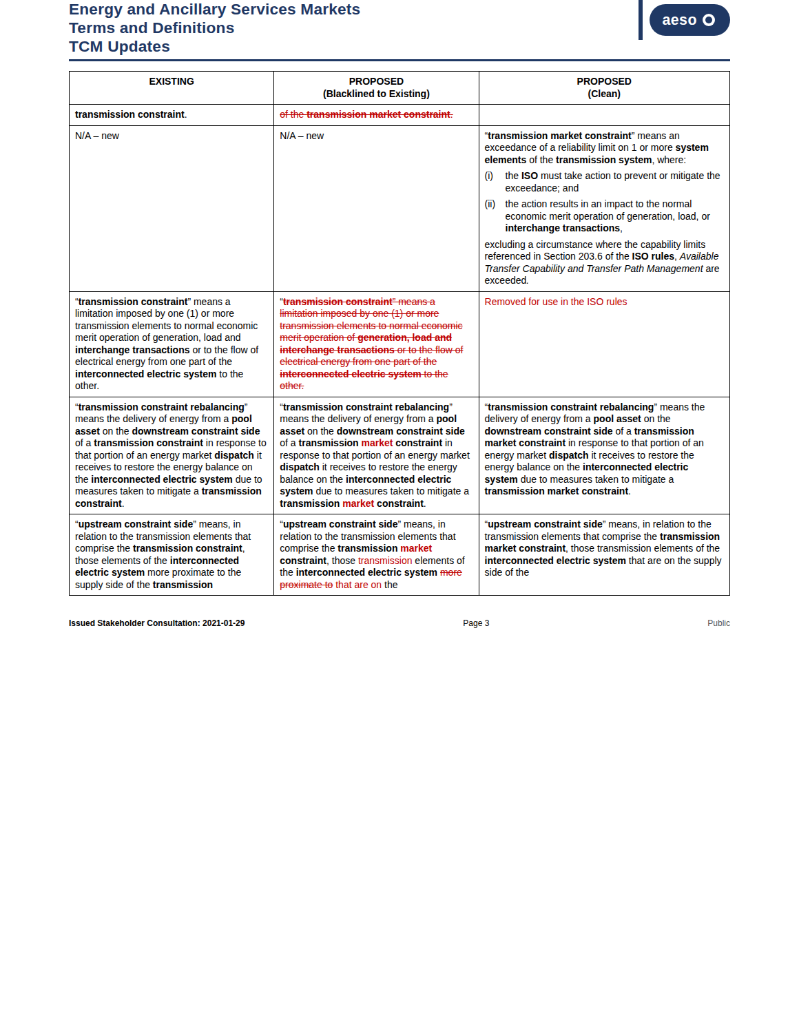Energy and Ancillary Services Markets
Terms and Definitions
TCM Updates
aeso
| EXISTING | PROPOSED (Blacklined to Existing) | PROPOSED (Clean) |
| --- | --- | --- |
| transmission constraint . | of the transmission market constraint . | |
| N/A – new | N/A – new | “ transmission market constraint ” means an exceedance of a reliability limit on 1 or more system elements of the transmission system , where: (i) the ISO must take action to prevent or mitigate the exceedance; and (ii) the action results in an impact to the normal economic merit operation of generation, load, or interchange transactions , excluding a circumstance where the capability limits referenced in Section 203.6 of the ISO rules , Available Transfer Capability and Transfer Path Management are exceeded . |
| “ transmission constraint ” means a limitation imposed by one (1) or more transmission elements to normal economic merit operation of generation, load and interchange transactions or to the flow of electrical energy from one part of the interconnected electric system to the other. | “ transmission constraint ” means a limitation imposed by one (1) or more transmission elements to normal economic merit operation of generation, load and interchange transactions or to the flow of electrical energy from one part of the interconnected electric system to the other. | Removed for use in the ISO rules |
| “ transmission constraint rebalancing ” means the delivery of energy from a pool asset on the downstream constraint side of a transmission constraint in response to that portion of an energy market dispatch it receives to restore the energy balance on the interconnected electric system due to measures taken to mitigate a transmission constraint . | “ transmission constraint rebalancing ” means the delivery of energy from a pool asset on the downstream constraint side of a transmission market constraint in response to that portion of an energy market dispatch it receives to restore the energy balance on the interconnected electric system due to measures taken to mitigate a transmission market constraint . | “ transmission constraint rebalancing ” means the delivery of energy from a pool asset on the downstream constraint side of a transmission market constraint in response to that portion of an energy market dispatch it receives to restore the energy balance on the interconnected electric system due to measures taken to mitigate a transmission market constraint . |
| “ upstream constraint side ” means, in relation to the transmission elements that comprise the transmission constraint , those elements of the interconnected electric system more proximate to the supply side of the transmission | “ upstream constraint side ” means, in relation to the transmission elements that comprise the transmission market constraint , those transmission elements of the interconnected electric system more proximate to that are on the | “ upstream constraint side ” means, in relation to the transmission elements that comprise the transmission market constraint , those transmission elements of the interconnected electric system that are on the supply side of the |
Issued Stakeholder Consultation: 2021-01-29
Page 3
Public